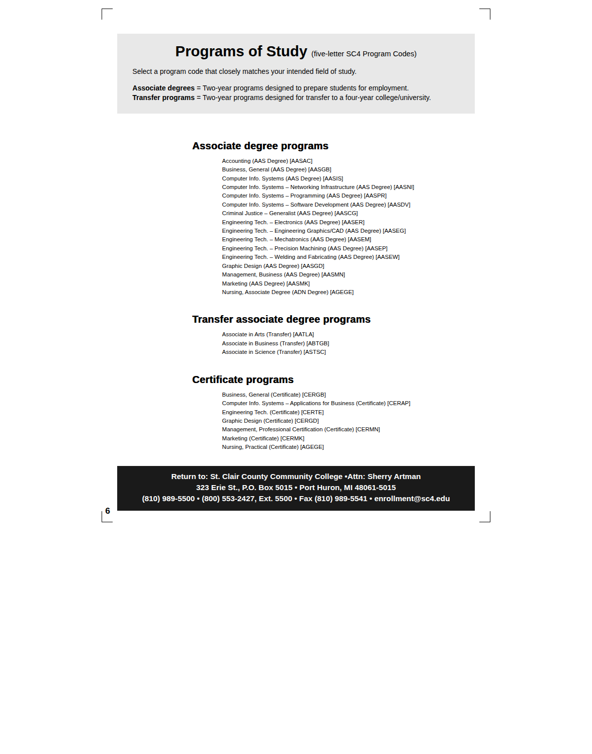Programs of Study (five-letter SC4 Program Codes)
Select a program code that closely matches your intended field of study.
Associate degrees = Two-year programs designed to prepare students for employment.
Transfer programs = Two-year programs designed for transfer to a four-year college/university.
Associate degree programs
Accounting (AAS Degree) [AASAC]
Business, General (AAS Degree) [AASGB]
Computer Info. Systems (AAS Degree) [AASIS]
Computer Info. Systems – Networking Infrastructure (AAS Degree) [AASNI]
Computer Info. Systems – Programming (AAS Degree) [AASPR]
Computer Info. Systems – Software Development (AAS Degree) [AASDV]
Criminal Justice – Generalist (AAS Degree) [AASCG]
Engineering Tech. – Electronics (AAS Degree) [AASER]
Engineering Tech. – Engineering Graphics/CAD (AAS Degree) [AASEG]
Engineering Tech. – Mechatronics (AAS Degree) [AASEM]
Engineering Tech. – Precision Machining (AAS Degree) [AASEP]
Engineering Tech. – Welding and Fabricating (AAS Degree) [AASEW]
Graphic Design (AAS Degree) [AASGD]
Management, Business (AAS Degree) [AASMN]
Marketing (AAS Degree) [AASMK]
Nursing, Associate Degree (ADN Degree) [AGEGE]
Transfer associate degree programs
Associate in Arts (Transfer) [AATLA]
Associate in Business (Transfer) [ABTGB]
Associate in Science (Transfer) [ASTSC]
Certificate programs
Business, General (Certificate) [CERGB]
Computer Info. Systems – Applications for Business (Certificate) [CERAP]
Engineering Tech. (Certificate) [CERTE]
Graphic Design (Certificate) [CERGD]
Management, Professional Certification (Certificate) [CERMN]
Marketing (Certificate) [CERMK]
Nursing, Practical (Certificate) [AGEGE]
Return to: St. Clair County Community College •Attn: Sherry Artman
323 Erie St., P.O. Box 5015 • Port Huron, MI 48061-5015
(810) 989-5500 • (800) 553-2427, Ext. 5500 • Fax (810) 989-5541 • enrollment@sc4.edu
6